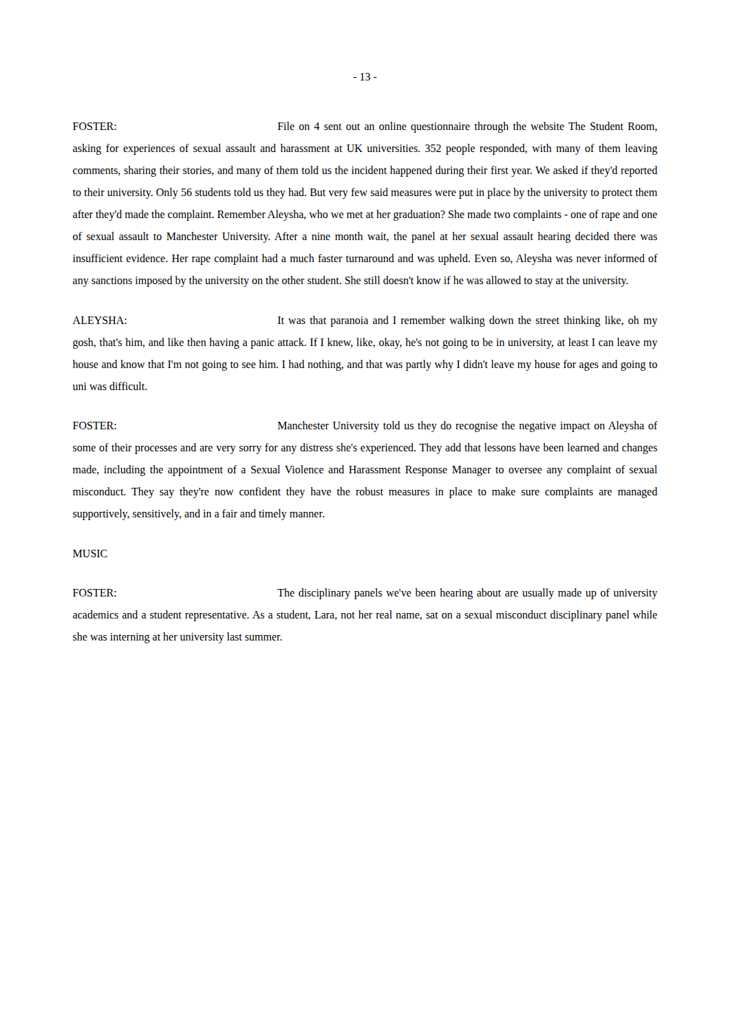- 13 -
FOSTER: File on 4 sent out an online questionnaire through the website The Student Room, asking for experiences of sexual assault and harassment at UK universities. 352 people responded, with many of them leaving comments, sharing their stories, and many of them told us the incident happened during their first year. We asked if they'd reported to their university. Only 56 students told us they had. But very few said measures were put in place by the university to protect them after they'd made the complaint. Remember Aleysha, who we met at her graduation? She made two complaints - one of rape and one of sexual assault to Manchester University. After a nine month wait, the panel at her sexual assault hearing decided there was insufficient evidence. Her rape complaint had a much faster turnaround and was upheld. Even so, Aleysha was never informed of any sanctions imposed by the university on the other student. She still doesn't know if he was allowed to stay at the university.
ALEYSHA: It was that paranoia and I remember walking down the street thinking like, oh my gosh, that's him, and like then having a panic attack. If I knew, like, okay, he's not going to be in university, at least I can leave my house and know that I'm not going to see him. I had nothing, and that was partly why I didn't leave my house for ages and going to uni was difficult.
FOSTER: Manchester University told us they do recognise the negative impact on Aleysha of some of their processes and are very sorry for any distress she's experienced. They add that lessons have been learned and changes made, including the appointment of a Sexual Violence and Harassment Response Manager to oversee any complaint of sexual misconduct. They say they're now confident they have the robust measures in place to make sure complaints are managed supportively, sensitively, and in a fair and timely manner.
MUSIC
FOSTER: The disciplinary panels we've been hearing about are usually made up of university academics and a student representative. As a student, Lara, not her real name, sat on a sexual misconduct disciplinary panel while she was interning at her university last summer.